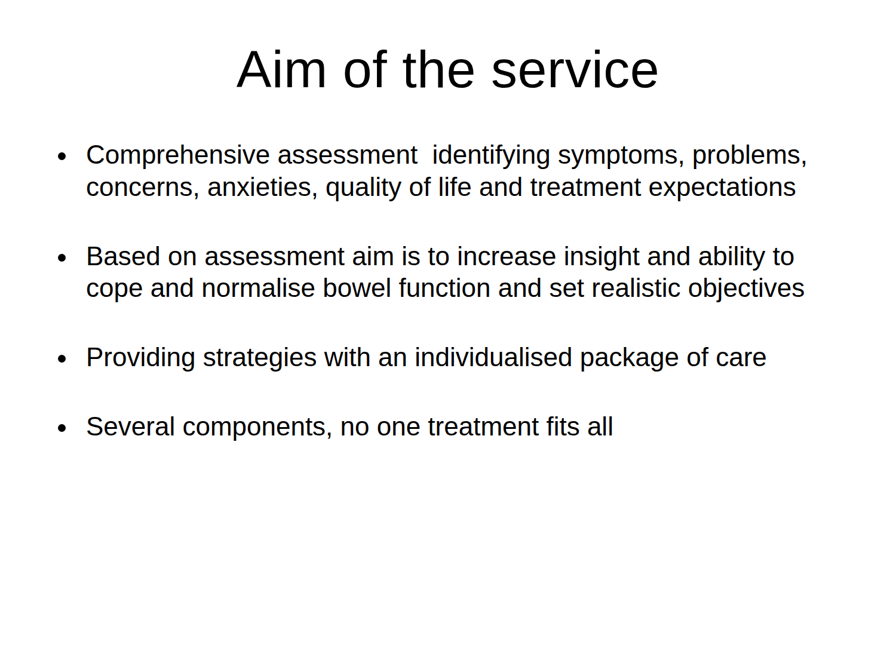Aim of the service
Comprehensive assessment identifying symptoms, problems, concerns, anxieties, quality of life and treatment expectations
Based on assessment aim is to increase insight and ability to cope and normalise bowel function and set realistic objectives
Providing strategies with an individualised package of care
Several components, no one treatment fits all